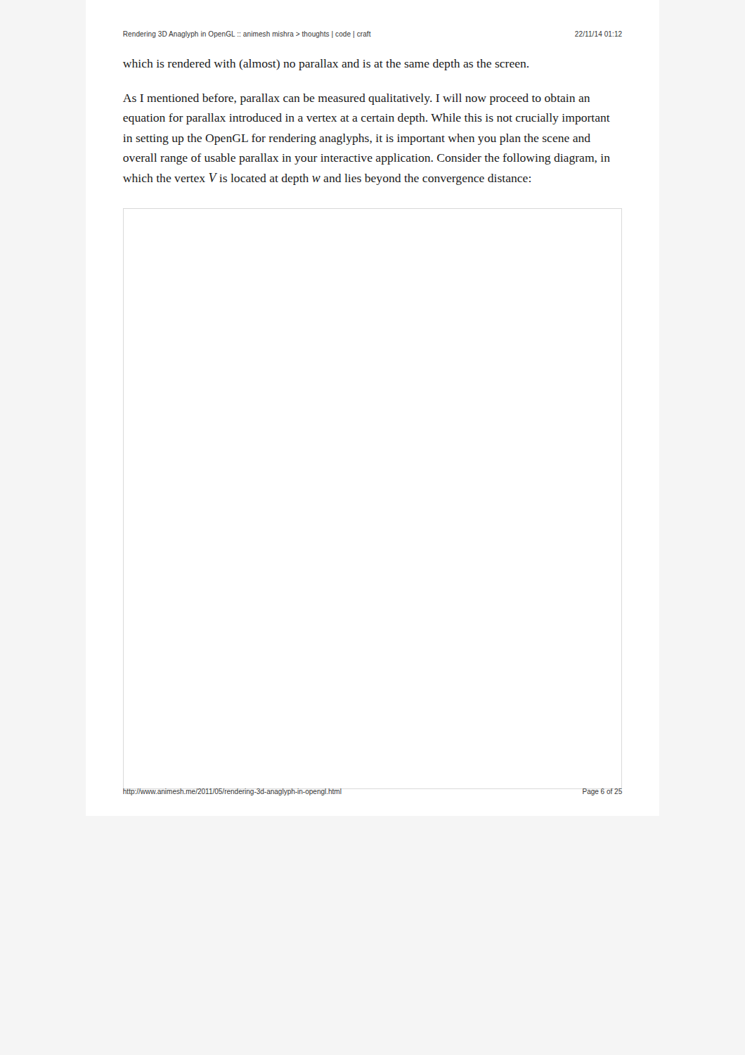Rendering 3D Anaglyph in OpenGL :: animesh mishra > thoughts | code | craft
22/11/14 01:12
which is rendered with (almost) no parallax and is at the same depth as the screen.
As I mentioned before, parallax can be measured qualitatively. I will now proceed to obtain an equation for parallax introduced in a vertex at a certain depth. While this is not crucially important in setting up the OpenGL for rendering anaglyphs, it is important when you plan the scene and overall range of usable parallax in your interactive application. Consider the following diagram, in which the vertex V is located at depth w and lies beyond the convergence distance:
http://www.animesh.me/2011/05/rendering-3d-anaglyph-in-opengl.html
Page 6 of 25